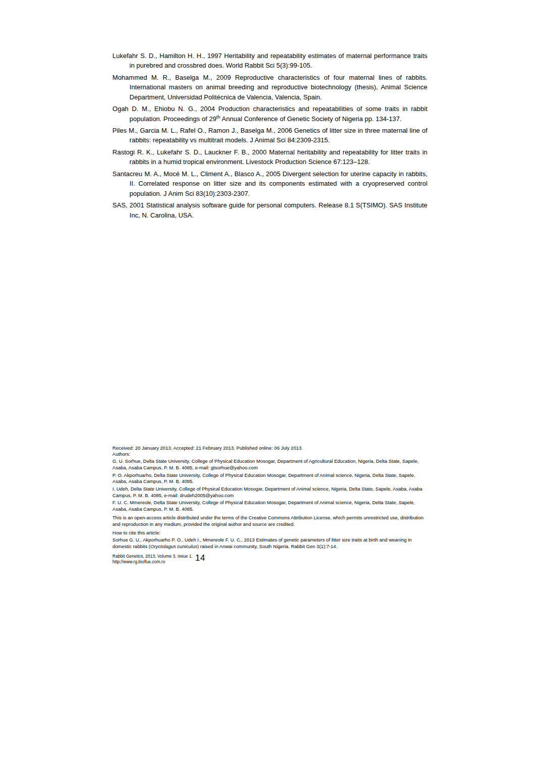Lukefahr S. D., Hamilton H. H., 1997 Heritability and repeatability estimates of maternal performance traits in purebred and crossbred does. World Rabbit Sci 5(3):99-105.
Mohammed M. R., Baselga M., 2009 Reproductive characteristics of four maternal lines of rabbits. International masters on animal breeding and reproductive biotechnology (thesis), Animal Science Department, Universidad Politécnica de Valencia, Valencia, Spain.
Ogah D. M., Ehiobu N. G., 2004 Production characteristics and repeatabilities of some traits in rabbit population. Proceedings of 29th Annual Conference of Genetic Society of Nigeria pp. 134-137.
Piles M., Garcia M. L., Rafel O., Ramon J., Baselga M., 2006 Genetics of litter size in three maternal line of rabbits: repeatability vs multitrait models. J Animal Sci 84:2309-2315.
Rastogi R. K., Lukefahr S. D., Lauckner F. B., 2000 Maternal heritability and repeatability for litter traits in rabbits in a humid tropical environment. Livestock Production Science 67:123–128.
Santacreu M. A., Mocé M. L., Climent A., Blasco A., 2005 Divergent selection for uterine capacity in rabbits, II. Correlated response on litter size and its components estimated with a cryopreserved control population. J Anim Sci 83(10):2303-2307.
SAS, 2001 Statistical analysis software guide for personal computers. Release 8.1 S(TSIMO). SAS Institute Inc, N. Carolina, USA.
Received: 20 January 2013. Accepted: 21 February 2013. Published online: 06 July 2013.
Authors:
G. U. Sorhue, Delta State University, College of Physical Education Mosogar, Department of Agricultural Education, Nigeria, Delta State, Sapele, Asaba, Asaba Campus, P. M. B. 4085, e-mail: gtsorhue@yahoo.com
P. O. Akporhuarho, Delta State University, College of Physical Education Mosogar, Department of Animal science, Nigeria, Delta State, Sapele, Asaba, Asaba Campus, P. M. B. 4085.
I. Udeh, Delta State University, College of Physical Education Mosogar, Department of Animal science, Nigeria, Delta State, Sapele, Asaba, Asaba Campus, P. M. B. 4085, e-mail: drudeh2005@yahoo.com
F. U. C. Mmereole, Delta State University, College of Physical Education Mosogar, Department of Animal science, Nigeria, Delta State, Sapele, Asaba, Asaba Campus, P. M. B. 4085.
This is an open-access article distributed under the terms of the Creative Commons Attribution License, which permits unrestricted use, distribution and reproduction in any medium, provided the original author and source are credited.
How to cite this article:
Sorhue G. U., Akporhuarho P. O., Udeh I., Mmereole F. U. C., 2013 Estimates of genetic parameters of litter size traits at birth and weaning in domestic rabbits (Oryctolagus cuniculus) raised in Anwai community, South Nigeria. Rabbit Gen 3(1):7-14.
Rabbit Genetics, 2013, Volume 3, Issue 1.
http://www.rg.bioflux.com.ro
14